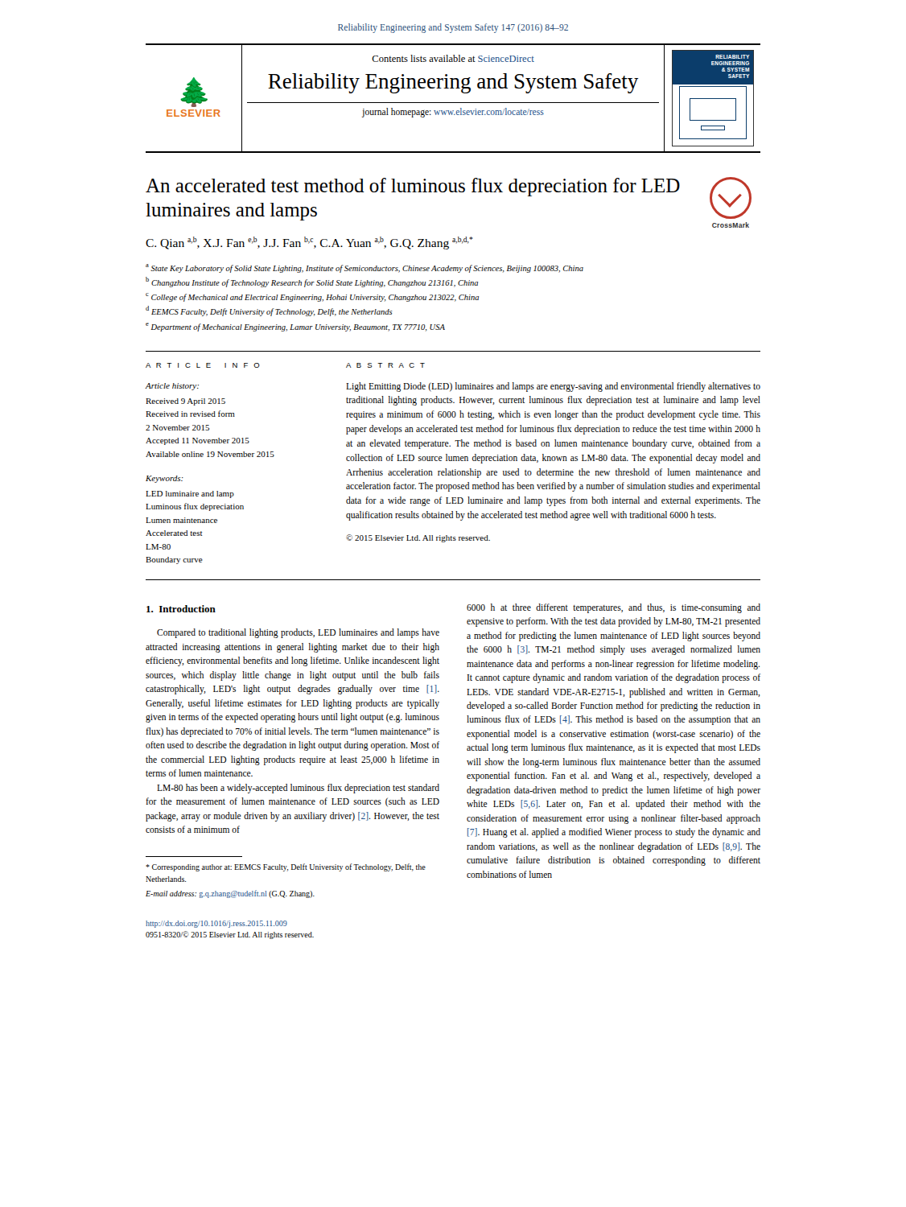Reliability Engineering and System Safety 147 (2016) 84–92
🌲
ELSEVIER
Contents lists available at ScienceDirect
Reliability Engineering and System Safety
journal homepage: www.elsevier.com/locate/ress
RELIABILITY
ENGINEERING
& SYSTEM
SAFETY
An accelerated test method of luminous flux depreciation for LED luminaires and lamps
CrossMark
C. Qian a,b, X.J. Fan e,b, J.J. Fan b,c, C.A. Yuan a,b, G.Q. Zhang a,b,d,*
a State Key Laboratory of Solid State Lighting, Institute of Semiconductors, Chinese Academy of Sciences, Beijing 100083, China
b Changzhou Institute of Technology Research for Solid State Lighting, Changzhou 213161, China
c College of Mechanical and Electrical Engineering, Hohai University, Changzhou 213022, China
d EEMCS Faculty, Delft University of Technology, Delft, the Netherlands
e Department of Mechanical Engineering, Lamar University, Beaumont, TX 77710, USA
A R T I C L E I N F O
Article history:
Received 9 April 2015
Received in revised form
2 November 2015
Accepted 11 November 2015
Available online 19 November 2015
Keywords:
LED luminaire and lamp
Luminous flux depreciation
Lumen maintenance
Accelerated test
LM-80
Boundary curve
A B S T R A C T
Light Emitting Diode (LED) luminaires and lamps are energy-saving and environmental friendly alternatives to traditional lighting products. However, current luminous flux depreciation test at luminaire and lamp level requires a minimum of 6000 h testing, which is even longer than the product development cycle time. This paper develops an accelerated test method for luminous flux depreciation to reduce the test time within 2000 h at an elevated temperature. The method is based on lumen maintenance boundary curve, obtained from a collection of LED source lumen depreciation data, known as LM-80 data. The exponential decay model and Arrhenius acceleration relationship are used to determine the new threshold of lumen maintenance and acceleration factor. The proposed method has been verified by a number of simulation studies and experimental data for a wide range of LED luminaire and lamp types from both internal and external experiments. The qualification results obtained by the accelerated test method agree well with traditional 6000 h tests.
© 2015 Elsevier Ltd. All rights reserved.
1. Introduction
Compared to traditional lighting products, LED luminaires and lamps have attracted increasing attentions in general lighting market due to their high efficiency, environmental benefits and long lifetime. Unlike incandescent light sources, which display little change in light output until the bulb fails catastrophically, LED's light output degrades gradually over time [1]. Generally, useful lifetime estimates for LED lighting products are typically given in terms of the expected operating hours until light output (e.g. luminous flux) has depreciated to 70% of initial levels. The term “lumen maintenance” is often used to describe the degradation in light output during operation. Most of the commercial LED lighting products require at least 25,000 h lifetime in terms of lumen maintenance.
LM-80 has been a widely-accepted luminous flux depreciation test standard for the measurement of lumen maintenance of LED sources (such as LED package, array or module driven by an auxiliary driver) [2]. However, the test consists of a minimum of
* Corresponding author at: EEMCS Faculty, Delft University of Technology, Delft, the Netherlands.
E-mail address: g.q.zhang@tudelft.nl (G.Q. Zhang).
http://dx.doi.org/10.1016/j.ress.2015.11.009
0951-8320/© 2015 Elsevier Ltd. All rights reserved.
6000 h at three different temperatures, and thus, is time-consuming and expensive to perform. With the test data provided by LM-80, TM-21 presented a method for predicting the lumen maintenance of LED light sources beyond the 6000 h [3]. TM-21 method simply uses averaged normalized lumen maintenance data and performs a non-linear regression for lifetime modeling. It cannot capture dynamic and random variation of the degradation process of LEDs. VDE standard VDE-AR-E2715-1, published and written in German, developed a so-called Border Function method for predicting the reduction in luminous flux of LEDs [4]. This method is based on the assumption that an exponential model is a conservative estimation (worst-case scenario) of the actual long term luminous flux maintenance, as it is expected that most LEDs will show the long-term luminous flux maintenance better than the assumed exponential function. Fan et al. and Wang et al., respectively, developed a degradation data-driven method to predict the lumen lifetime of high power white LEDs [5,6]. Later on, Fan et al. updated their method with the consideration of measurement error using a nonlinear filter-based approach [7]. Huang et al. applied a modified Wiener process to study the dynamic and random variations, as well as the nonlinear degradation of LEDs [8,9]. The cumulative failure distribution is obtained corresponding to different combinations of lumen